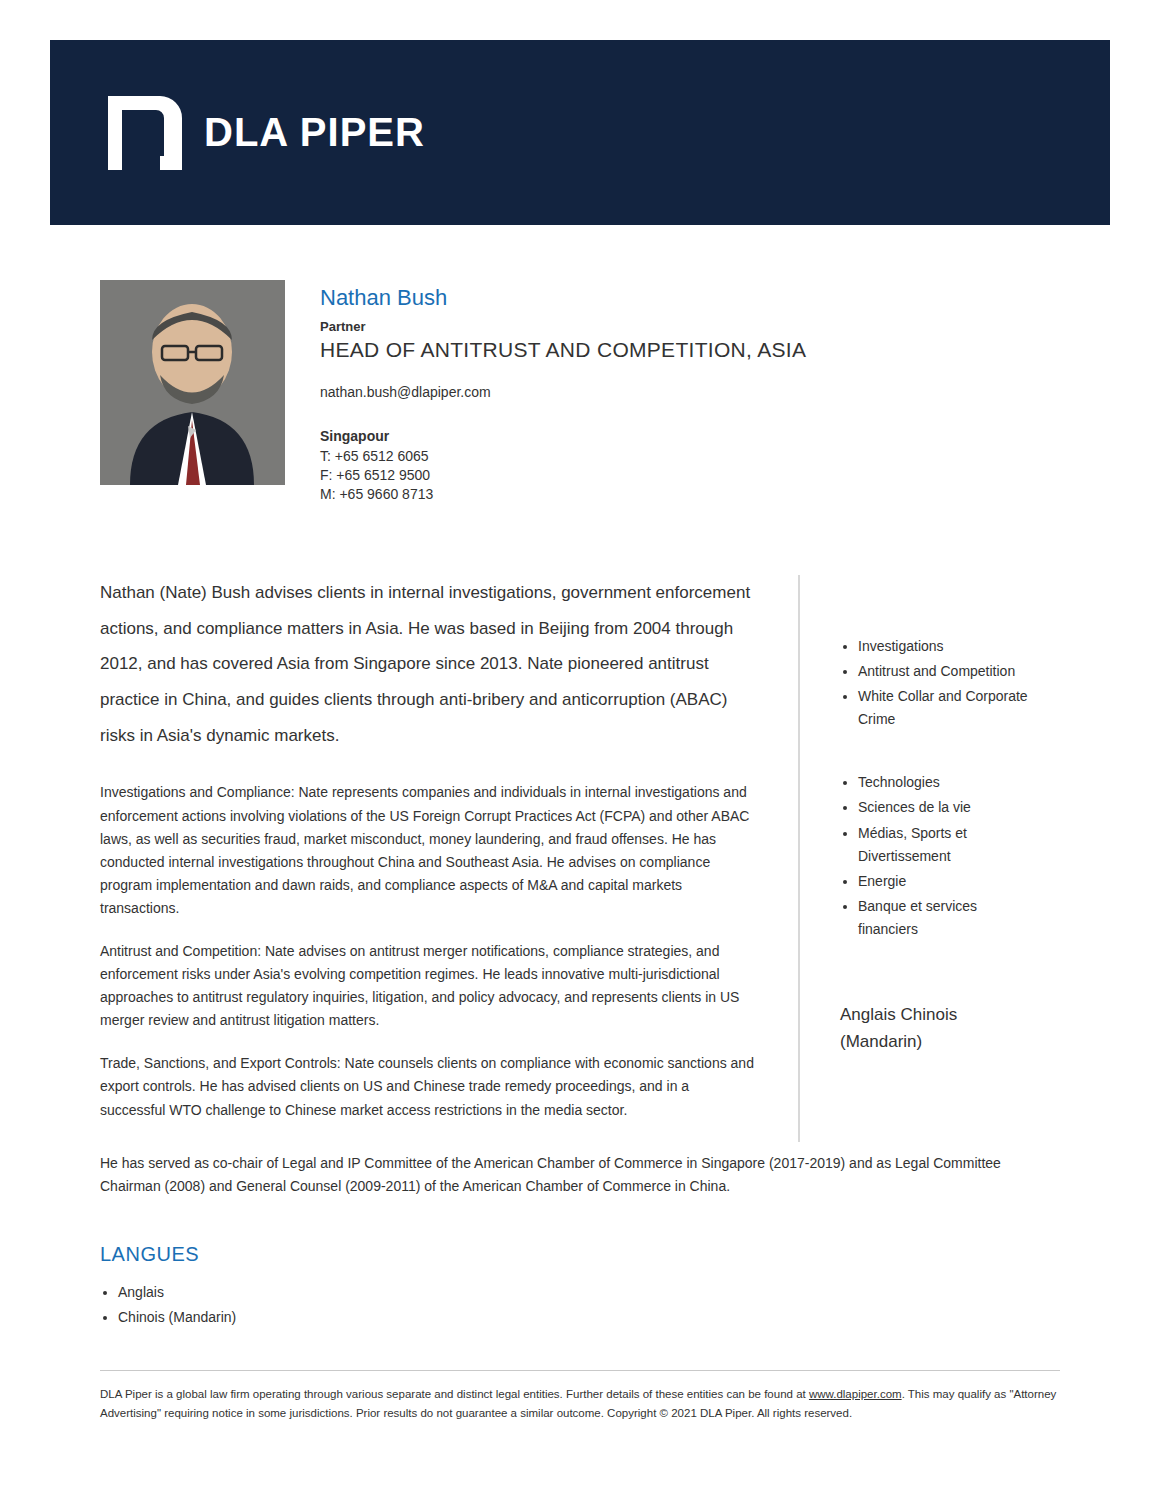DLA PIPER
Nathan Bush
Partner
HEAD OF ANTITRUST AND COMPETITION, ASIA
nathan.bush@dlapiper.com
Singapour
T: +65 6512 6065
F: +65 6512 9500
M: +65 9660 8713
Nathan (Nate) Bush advises clients in internal investigations, government enforcement actions, and compliance matters in Asia. He was based in Beijing from 2004 through 2012, and has covered Asia from Singapore since 2013. Nate pioneered antitrust practice in China, and guides clients through anti-bribery and anticorruption (ABAC) risks in Asia's dynamic markets.
Investigations and Compliance: Nate represents companies and individuals in internal investigations and enforcement actions involving violations of the US Foreign Corrupt Practices Act (FCPA) and other ABAC laws, as well as securities fraud, market misconduct, money laundering, and fraud offenses. He has conducted internal investigations throughout China and Southeast Asia. He advises on compliance program implementation and dawn raids, and compliance aspects of M&A and capital markets transactions.
Antitrust and Competition: Nate advises on antitrust merger notifications, compliance strategies, and enforcement risks under Asia's evolving competition regimes. He leads innovative multi-jurisdictional approaches to antitrust regulatory inquiries, litigation, and policy advocacy, and represents clients in US merger review and antitrust litigation matters.
Trade, Sanctions, and Export Controls: Nate counsels clients on compliance with economic sanctions and export controls. He has advised clients on US and Chinese trade remedy proceedings, and in a successful WTO challenge to Chinese market access restrictions in the media sector.
Investigations
Antitrust and Competition
White Collar and Corporate Crime
Technologies
Sciences de la vie
Médias, Sports et Divertissement
Energie
Banque et services financiers
Anglais Chinois (Mandarin)
He has served as co-chair of Legal and IP Committee of the American Chamber of Commerce in Singapore (2017-2019) and as Legal Committee Chairman (2008) and General Counsel (2009-2011) of the American Chamber of Commerce in China.
LANGUES
Anglais
Chinois (Mandarin)
DLA Piper is a global law firm operating through various separate and distinct legal entities. Further details of these entities can be found at www.dlapiper.com. This may qualify as "Attorney Advertising" requiring notice in some jurisdictions. Prior results do not guarantee a similar outcome. Copyright © 2021 DLA Piper. All rights reserved.